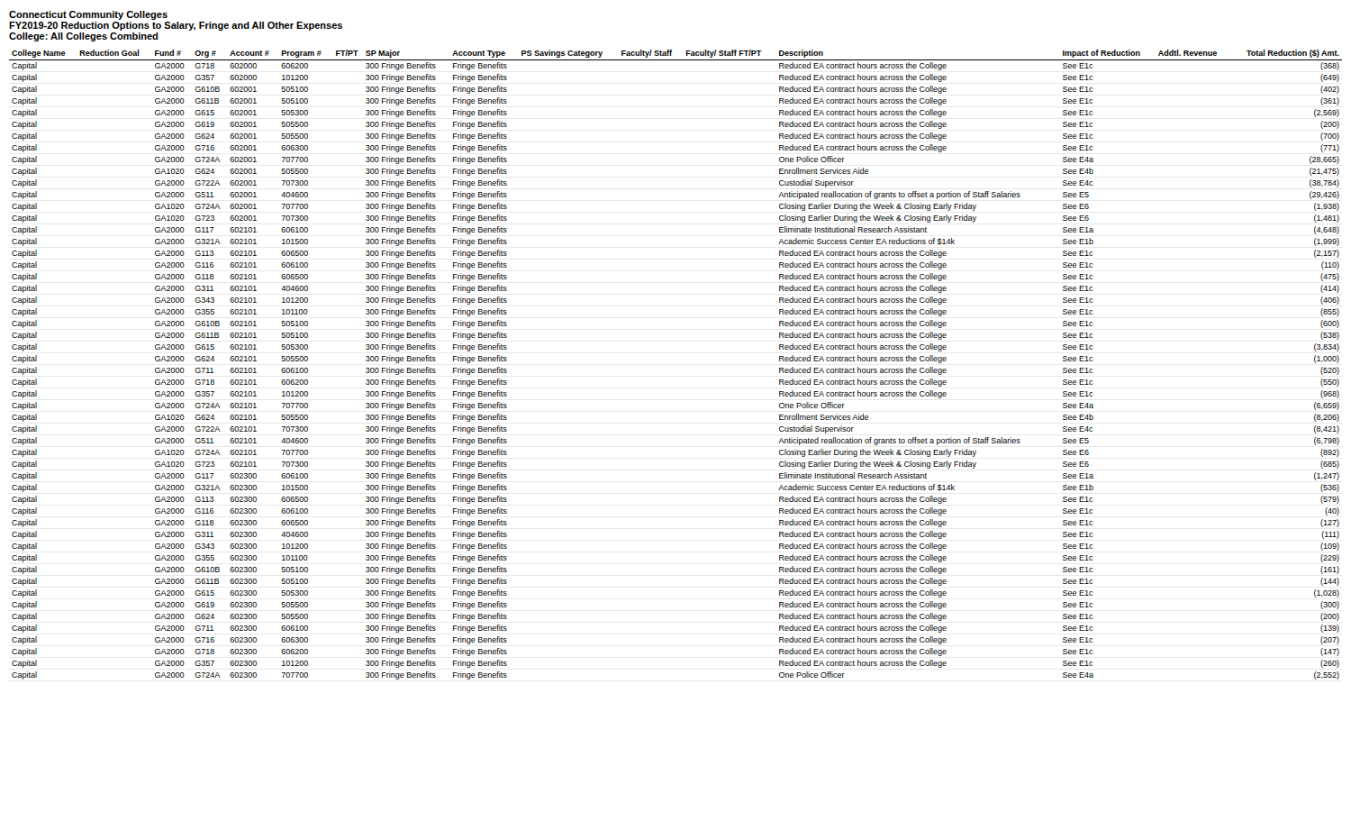Connecticut Community Colleges
FY2019-20 Reduction Options to Salary, Fringe and All Other Expenses
College: All Colleges Combined
| College Name | Reduction Goal | Fund # | Org # | Account # | Program # | FT/PT | SP Major | Account Type | PS Savings Category | Faculty/ Staff | Faculty/ Staff FT/PT | Description | Impact of Reduction | Addtl. Revenue | Total Reduction ($) Amt. |
| --- | --- | --- | --- | --- | --- | --- | --- | --- | --- | --- | --- | --- | --- | --- | --- |
| Capital | | GA2000 | G718 | 602000 | 606200 | | 300 Fringe Benefits | Fringe Benefits | | | | Reduced EA contract hours across the College | See E1c | | (368) |
| Capital | | GA2000 | G357 | 602000 | 101200 | | 300 Fringe Benefits | Fringe Benefits | | | | Reduced EA contract hours across the College | See E1c | | (649) |
| Capital | | GA2000 | G610B | 602001 | 505100 | | 300 Fringe Benefits | Fringe Benefits | | | | Reduced EA contract hours across the College | See E1c | | (402) |
| Capital | | GA2000 | G611B | 602001 | 505100 | | 300 Fringe Benefits | Fringe Benefits | | | | Reduced EA contract hours across the College | See E1c | | (361) |
| Capital | | GA2000 | G615 | 602001 | 505300 | | 300 Fringe Benefits | Fringe Benefits | | | | Reduced EA contract hours across the College | See E1c | | (2,569) |
| Capital | | GA2000 | G619 | 602001 | 505500 | | 300 Fringe Benefits | Fringe Benefits | | | | Reduced EA contract hours across the College | See E1c | | (200) |
| Capital | | GA2000 | G624 | 602001 | 505500 | | 300 Fringe Benefits | Fringe Benefits | | | | Reduced EA contract hours across the College | See E1c | | (700) |
| Capital | | GA2000 | G716 | 602001 | 606300 | | 300 Fringe Benefits | Fringe Benefits | | | | Reduced EA contract hours across the College | See E1c | | (771) |
| Capital | | GA2000 | G724A | 602001 | 707700 | | 300 Fringe Benefits | Fringe Benefits | | | | One Police Officer | See E4a | | (28,665) |
| Capital | | GA1020 | G624 | 602001 | 505500 | | 300 Fringe Benefits | Fringe Benefits | | | | Enrollment Services Aide | See E4b | | (21,475) |
| Capital | | GA2000 | G722A | 602001 | 707300 | | 300 Fringe Benefits | Fringe Benefits | | | | Custodial Supervisor | See E4c | | (38,784) |
| Capital | | GA2000 | G511 | 602001 | 404600 | | 300 Fringe Benefits | Fringe Benefits | | | | Anticipated reallocation of grants to offset a portion of Staff Salaries | See E5 | | (29,426) |
| Capital | | GA1020 | G724A | 602001 | 707700 | | 300 Fringe Benefits | Fringe Benefits | | | | Closing Earlier During the Week & Closing Early Friday | See E6 | | (1,938) |
| Capital | | GA1020 | G723 | 602001 | 707300 | | 300 Fringe Benefits | Fringe Benefits | | | | Closing Earlier During the Week & Closing Early Friday | See E6 | | (1,481) |
| Capital | | GA2000 | G117 | 602101 | 606100 | | 300 Fringe Benefits | Fringe Benefits | | | | Eliminate Institutional Research Assistant | See E1a | | (4,648) |
| Capital | | GA2000 | G321A | 602101 | 101500 | | 300 Fringe Benefits | Fringe Benefits | | | | Academic Success Center EA reductions of $14k | See E1b | | (1,999) |
| Capital | | GA2000 | G113 | 602101 | 606500 | | 300 Fringe Benefits | Fringe Benefits | | | | Reduced EA contract hours across the College | See E1c | | (2,157) |
| Capital | | GA2000 | G116 | 602101 | 606100 | | 300 Fringe Benefits | Fringe Benefits | | | | Reduced EA contract hours across the College | See E1c | | (110) |
| Capital | | GA2000 | G118 | 602101 | 606500 | | 300 Fringe Benefits | Fringe Benefits | | | | Reduced EA contract hours across the College | See E1c | | (475) |
| Capital | | GA2000 | G311 | 602101 | 404600 | | 300 Fringe Benefits | Fringe Benefits | | | | Reduced EA contract hours across the College | See E1c | | (414) |
| Capital | | GA2000 | G343 | 602101 | 101200 | | 300 Fringe Benefits | Fringe Benefits | | | | Reduced EA contract hours across the College | See E1c | | (406) |
| Capital | | GA2000 | G355 | 602101 | 101100 | | 300 Fringe Benefits | Fringe Benefits | | | | Reduced EA contract hours across the College | See E1c | | (855) |
| Capital | | GA2000 | G610B | 602101 | 505100 | | 300 Fringe Benefits | Fringe Benefits | | | | Reduced EA contract hours across the College | See E1c | | (600) |
| Capital | | GA2000 | G611B | 602101 | 505100 | | 300 Fringe Benefits | Fringe Benefits | | | | Reduced EA contract hours across the College | See E1c | | (538) |
| Capital | | GA2000 | G615 | 602101 | 505300 | | 300 Fringe Benefits | Fringe Benefits | | | | Reduced EA contract hours across the College | See E1c | | (3,834) |
| Capital | | GA2000 | G624 | 602101 | 505500 | | 300 Fringe Benefits | Fringe Benefits | | | | Reduced EA contract hours across the College | See E1c | | (1,000) |
| Capital | | GA2000 | G711 | 602101 | 606100 | | 300 Fringe Benefits | Fringe Benefits | | | | Reduced EA contract hours across the College | See E1c | | (520) |
| Capital | | GA2000 | G718 | 602101 | 606200 | | 300 Fringe Benefits | Fringe Benefits | | | | Reduced EA contract hours across the College | See E1c | | (550) |
| Capital | | GA2000 | G357 | 602101 | 101200 | | 300 Fringe Benefits | Fringe Benefits | | | | Reduced EA contract hours across the College | See E1c | | (968) |
| Capital | | GA2000 | G724A | 602101 | 707700 | | 300 Fringe Benefits | Fringe Benefits | | | | One Police Officer | See E4a | | (6,659) |
| Capital | | GA1020 | G624 | 602101 | 505500 | | 300 Fringe Benefits | Fringe Benefits | | | | Enrollment Services Aide | See E4b | | (8,206) |
| Capital | | GA2000 | G722A | 602101 | 707300 | | 300 Fringe Benefits | Fringe Benefits | | | | Custodial Supervisor | See E4c | | (8,421) |
| Capital | | GA2000 | G511 | 602101 | 404600 | | 300 Fringe Benefits | Fringe Benefits | | | | Anticipated reallocation of grants to offset a portion of Staff Salaries | See E5 | | (6,798) |
| Capital | | GA1020 | G724A | 602101 | 707700 | | 300 Fringe Benefits | Fringe Benefits | | | | Closing Earlier During the Week & Closing Early Friday | See E6 | | (892) |
| Capital | | GA1020 | G723 | 602101 | 707300 | | 300 Fringe Benefits | Fringe Benefits | | | | Closing Earlier During the Week & Closing Early Friday | See E6 | | (685) |
| Capital | | GA2000 | G117 | 602300 | 606100 | | 300 Fringe Benefits | Fringe Benefits | | | | Eliminate Institutional Research Assistant | See E1a | | (1,247) |
| Capital | | GA2000 | G321A | 602300 | 101500 | | 300 Fringe Benefits | Fringe Benefits | | | | Academic Success Center EA reductions of $14k | See E1b | | (536) |
| Capital | | GA2000 | G113 | 602300 | 606500 | | 300 Fringe Benefits | Fringe Benefits | | | | Reduced EA contract hours across the College | See E1c | | (579) |
| Capital | | GA2000 | G116 | 602300 | 606100 | | 300 Fringe Benefits | Fringe Benefits | | | | Reduced EA contract hours across the College | See E1c | | (40) |
| Capital | | GA2000 | G118 | 602300 | 606500 | | 300 Fringe Benefits | Fringe Benefits | | | | Reduced EA contract hours across the College | See E1c | | (127) |
| Capital | | GA2000 | G311 | 602300 | 404600 | | 300 Fringe Benefits | Fringe Benefits | | | | Reduced EA contract hours across the College | See E1c | | (111) |
| Capital | | GA2000 | G343 | 602300 | 101200 | | 300 Fringe Benefits | Fringe Benefits | | | | Reduced EA contract hours across the College | See E1c | | (109) |
| Capital | | GA2000 | G355 | 602300 | 101100 | | 300 Fringe Benefits | Fringe Benefits | | | | Reduced EA contract hours across the College | See E1c | | (229) |
| Capital | | GA2000 | G610B | 602300 | 505100 | | 300 Fringe Benefits | Fringe Benefits | | | | Reduced EA contract hours across the College | See E1c | | (161) |
| Capital | | GA2000 | G611B | 602300 | 505100 | | 300 Fringe Benefits | Fringe Benefits | | | | Reduced EA contract hours across the College | See E1c | | (144) |
| Capital | | GA2000 | G615 | 602300 | 505300 | | 300 Fringe Benefits | Fringe Benefits | | | | Reduced EA contract hours across the College | See E1c | | (1,028) |
| Capital | | GA2000 | G619 | 602300 | 505500 | | 300 Fringe Benefits | Fringe Benefits | | | | Reduced EA contract hours across the College | See E1c | | (300) |
| Capital | | GA2000 | G624 | 602300 | 505500 | | 300 Fringe Benefits | Fringe Benefits | | | | Reduced EA contract hours across the College | See E1c | | (200) |
| Capital | | GA2000 | G711 | 602300 | 606100 | | 300 Fringe Benefits | Fringe Benefits | | | | Reduced EA contract hours across the College | See E1c | | (139) |
| Capital | | GA2000 | G716 | 602300 | 606300 | | 300 Fringe Benefits | Fringe Benefits | | | | Reduced EA contract hours across the College | See E1c | | (207) |
| Capital | | GA2000 | G718 | 602300 | 606200 | | 300 Fringe Benefits | Fringe Benefits | | | | Reduced EA contract hours across the College | See E1c | | (147) |
| Capital | | GA2000 | G357 | 602300 | 101200 | | 300 Fringe Benefits | Fringe Benefits | | | | Reduced EA contract hours across the College | See E1c | | (260) |
| Capital | | GA2000 | G724A | 602300 | 707700 | | 300 Fringe Benefits | Fringe Benefits | | | | One Police Officer | See E4a | | (2,552) |